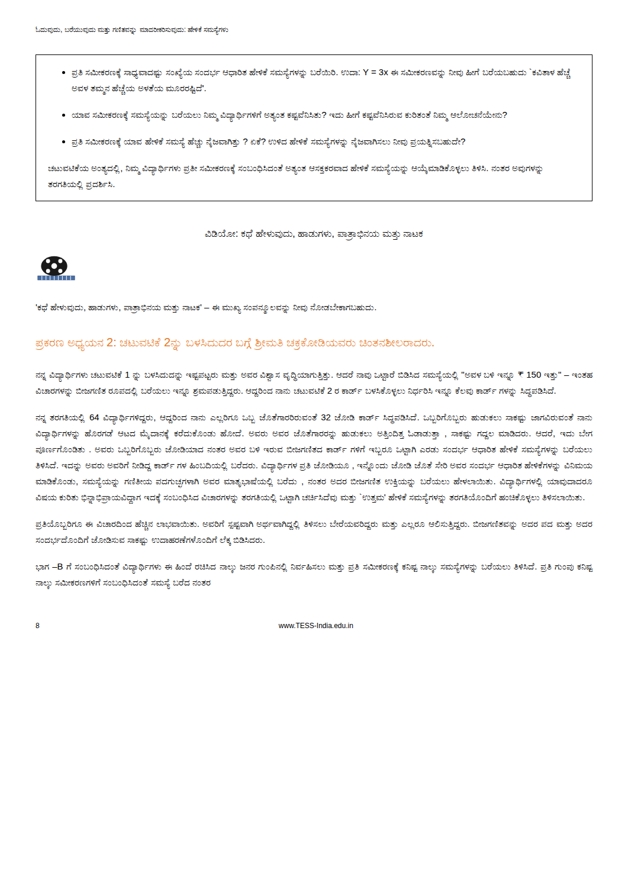ಓದುವುದು, ಬರೆಯುವುದು ಮತ್ತು ಗಣಿತವನ್ನು ಮಾದರೀಕರಿಸುವುದು: ಹೇಳಿಕೆ ಸಮಸ್ಯೆಗಳು
ಪ್ರತಿ ಸಮೀಕರಣಕ್ಕೆ ಸಾಧ್ಯವಾದಷ್ಟು ಸಂಖ್ಯೆಯ ಸಂದರ್ಭ ಆಧಾರಿತ ಹೇಳಿಕೆ ಸಮಸ್ಯೆಗಳನ್ನು ಬರೆಯಿರಿ. ಉದಾ: Y = 3x ಈ ಸಮೀಕರಣವನ್ನು ನೀವು ಹೀಗೆ ಬರೆಯಬಹುದು `ಕವಿತಾಳ ಹೆಚ್ಚೆ ಅವಳ ತಮ್ಮನ ಹೆಚ್ಚೆಯ ಅಳತೆಯ ಮೂರರಷ್ಟಿದೆ'.
ಯಾವ ಸಮೀಕರಣಕ್ಕೆ ಸಮಸ್ಯೆಯನ್ನು ಬರೆಯಲು ನಿಮ್ಮ ವಿದ್ಯಾರ್ಥಿಗಳಿಗೆ ಅತ್ಯಂತ ಕಷ್ಟವೆನಿಸಿತು? ಇದು ಹೀಗೆ ಕಷ್ಟವೆನಿಸಿರುವ ಕುರಿತಂತೆ ನಿಮ್ಮ ಆಲೋಚನೆಯೇನು?
ಪ್ರತಿ ಸಮೀಕರಣಕ್ಕೆ ಯಾವ ಹೇಳಿಕೆ ಸಮಸ್ಯೆ ಹೆಚ್ಚು ನೈಜವಾಗಿತ್ತು ? ಏಕೆ? ಉಳಿದ ಹೇಳಿಕೆ ಸಮಸ್ಯೆಗಳನ್ನು ನೈಜವಾಗಿಸಲು ನೀವು ಪ್ರಯತ್ನಿಸಬಹುದೇ?
ಚಟುವಟಿಕೆಯ ಅಂತ್ಯದಲ್ಲಿ, ನಿಮ್ಮ ವಿದ್ಯಾರ್ಥಿಗಳು ಪ್ರತೀ ಸಮೀಕರಣಕ್ಕೆ ಸಂಬಂಧಿಸಿದಂತೆ ಅತ್ಯಂತ ಆಸಕ್ತಕರವಾದ ಹೇಳಿಕೆ ಸಮಸ್ಯೆಯನ್ನು ಆಯ್ಕೆಮಾಡಿಕೊಳ್ಳಲು ತಿಳಿಸಿ. ನಂತರ ಅವುಗಳನ್ನು ತರಗತಿಯಲ್ಲಿ ಪ್ರದರ್ಶಿಸಿ.
ವಿಡಿಯೋ: ಕಥೆ ಹೇಳುವುದು, ಹಾಡುಗಳು, ಪಾತ್ರಾಭಿನಯ ಮತ್ತು ನಾಟಕ
'ಕಥೆ ಹೇಳುವುದು, ಹಾಡುಗಳು, ಪಾತ್ರಾಭಿನಯ ಮತ್ತು ನಾಟಕ' – ಈ ಮುಖ್ಯ ಸಂಪನ್ಮೂಲವನ್ನು ನೀವು ನೋಡಬೇಕಾಗಬಹುದು.
ಪ್ರಕರಣ ಅಧ್ಯಯನ 2: ಚಟುವಟಿಕೆ 2ನ್ನು ಬಳಸಿದುದರ ಬಗ್ಗೆ ಶ್ರೀಮತಿ ಚಕ್ರಕೋಡಿಯವರು ಚಿಂತನಶೀಲರಾದರು.
ನನ್ನ ವಿದ್ಯಾರ್ಥಿಗಳು ಚಟುವಟಿಕೆ 1 ನ್ನು ಬಳಸಿದುದನ್ನು ಇಷ್ಟಪಟ್ಟರು ಮತ್ತು ಅವರ ವಿಶ್ವಾಸ ವೃದ್ಧಿಯಾಗುತ್ತಿತ್ತು. ಆದರೆ ನಾವು ಒಟ್ಟಾರೆ ಬಿಡಿಸಿದ ಸಮಸ್ಯೆಯಲ್ಲಿ "ಅವಳ ಬಳಿ ಇನ್ನೂ ₹ 150 ಇತ್ತು" – ಇಂತಹ ವಿಚಾರಗಳನ್ನು ಬೀಜಗಣಿತ ರೂಪದಲ್ಲಿ ಬರೆಯಲು ಇನ್ನೂ ಶ್ರಮಪಡುತ್ತಿದ್ದರು. ಆದ್ದರಿಂದ ನಾನು ಚಟುವಟಿಕೆ 2 ರ ಕಾರ್ಡ್ ಬಳಸಿಕೊಳ್ಳಲು ನಿರ್ಧರಿಸಿ ಇನ್ನೂ ಕೆಲವು ಕಾರ್ಡ್ ಗಳನ್ನು ಸಿದ್ಧಪಡಿಸಿದೆ.
ನನ್ನ ತರಗತಿಯಲ್ಲಿ 64 ವಿದ್ಯಾರ್ಥಿಗಳಿದ್ದರು, ಆದ್ದರಿಂದ ನಾನು ಎಲ್ಲರಿಗೂ ಒಬ್ಬ ಜೊತೆಗಾರರಿರುವಂತೆ 32 ಜೋಡಿ ಕಾರ್ಡ್ ಸಿದ್ಧಪಡಿಸಿದೆ. ಒಬ್ಬರಿಗೊಬ್ಬರು ಹುಡುಕಲು ಸಾಕಷ್ಟು ಜಾಗವಿರುವಂತೆ ನಾನು ವಿದ್ಯಾರ್ಥಿಗಳನ್ನು ಹೊರಗಡೆ ಆಟದ ಮೈದಾನಕ್ಕೆ ಕರೆದುಕೊಂಡು ಹೋದೆ. ಅವರು ಅವರ ಜೊತೆಗಾರರನ್ನು ಹುಡುಕಲು ಅತ್ತಿಂದಿತ್ತ ಓಡಾಡುತ್ತಾ , ಸಾಕಷ್ಟು ಗದ್ದಲ ಮಾಡಿದರು. ಆದರೆ, ಇದು ಬೇಗ ಪೂರ್ಣಗೊಂಡಿತು . ಅವರು ಒಬ್ಬರಿಗೊಬ್ಬರು ಜೋಡಿಯಾದ ನಂತರ ಅವರ ಬಳಿ ಇರುವ ಬೀಜಗಣಿತದ ಕಾರ್ಡ್ ಗಳಿಗೆ ಇಬ್ಬರೂ ಒಟ್ಟಾಗಿ ಎರಡು ಸಂದರ್ಭ ಆಧಾರಿತ ಹೇಳಿಕೆ ಸಮಸ್ಯೆಗಳನ್ನು ಬರೆಯಲು ತಿಳಿಸಿದೆ. ಇದನ್ನು ಅವರು ಅವರಿಗೆ ನೀಡಿದ್ದ ಕಾರ್ಡ್ ಗಳ ಹಿಂಬದಿಯಲ್ಲಿ ಬರೆದರು. ವಿದ್ಯಾರ್ಥಿಗಳ ಪ್ರತಿ ಜೋಡಿಯೂ , ಇನ್ನೊಂದು ಜೋಡಿ ಜೊತೆ ಸೇರಿ ಅವರ ಸಂದರ್ಭ ಆಧಾರಿತ ಹೇಳಿಕೆಗಳನ್ನು ವಿನಿಮಯ ಮಾಡಿಕೊಂಡು, ಸಮಸ್ಯೆಯನ್ನು ಗಣಿತೀಯ ಪದಗುಚ್ಛಗಳಾಗಿ ಅವರ ಮಾತೃಭಾಷೆಯಲ್ಲಿ ಬರೆದು , ನಂತರ ಅದರ ಬೀಜಗಣಿತ ಉಕ್ತಿಯನ್ನು ಬರೆಯಲು ಹೇಳಲಾಯಿತು. ವಿದ್ಯಾರ್ಥಿಗಳಲ್ಲಿ ಯಾವುದಾದರೂ ವಿಷಯ ಕುರಿತು ಭಿನ್ನಾಭಿಪ್ರಾಯವಿದ್ದಾಗ ಇದಕ್ಕೆ ಸಂಬಂಧಿಸಿದ ವಿಚಾರಗಳನ್ನು ತರಗತಿಯಲ್ಲಿ ಒಟ್ಟಾಗಿ ಚರ್ಚಿಸಿದೆವು ಮತ್ತು `ಉತ್ತಮ' ಹೇಳಿಕೆ ಸಮಸ್ಯೆಗಳನ್ನು ತರಗತಿಯೊಂದಿಗೆ ಹಂಚಿಕೊಳ್ಳಲು ತಿಳಿಸಲಾಯಿತು.
ಪ್ರತಿಯೊಬ್ಬರಿಗೂ ಈ ವಿಚಾರದಿಂದ ಹೆಚ್ಚಿನ ಲಾಭವಾಯಿತು. ಅವರಿಗೆ ಸ್ಪಷ್ಟವಾಗಿ ಅರ್ಥವಾಗಿದ್ದಲ್ಲಿ ತಿಳಿಸಲು ಬೇರೆಯವರಿದ್ದರು ಮತ್ತು ಎಲ್ಲರೂ ಆಲಿಸುತ್ತಿದ್ದರು. ಬೀಜಗಣಿತವನ್ನು ಅದರ ಪದ ಮತ್ತು ಅದರ ಸಂದರ್ಭದೊಂದಿಗೆ ಜೋಡಿಸುವ ಸಾಕಷ್ಟು ಉದಾಹರಣೆಗಳೊಂದಿಗೆ ಲೆಕ್ಕ ಬಿಡಿಸಿದರು.
ಭಾಗ –B ಗೆ ಸಂಬಂಧಿಸಿದಂತೆ ವಿದ್ಯಾರ್ಥಿಗಳು ಈ ಹಿಂದೆ ರಚಿಸಿದ ನಾಲ್ಕು ಜನರ ಗುಂಪಿನಲ್ಲಿ ನಿರ್ವಹಿಸಲು ಮತ್ತು ಪ್ರತಿ ಸಮೀಕರಣಕ್ಕೆ ಕನಿಷ್ಟ ನಾಲ್ಕು ಸಮಸ್ಯೆಗಳನ್ನು ಬರೆಯಲು ತಿಳಿಸಿದೆ. ಪ್ರತಿ ಗುಂಪು ಕನಿಷ್ಟ ನಾಲ್ಕು ಸಮೀಕರಣಗಳಿಗೆ ಸಂಬಂಧಿಸಿದಂತೆ ಸಮಸ್ಯೆ ಬರೆದ ನಂತರ
8 www.TESS-India.edu.in